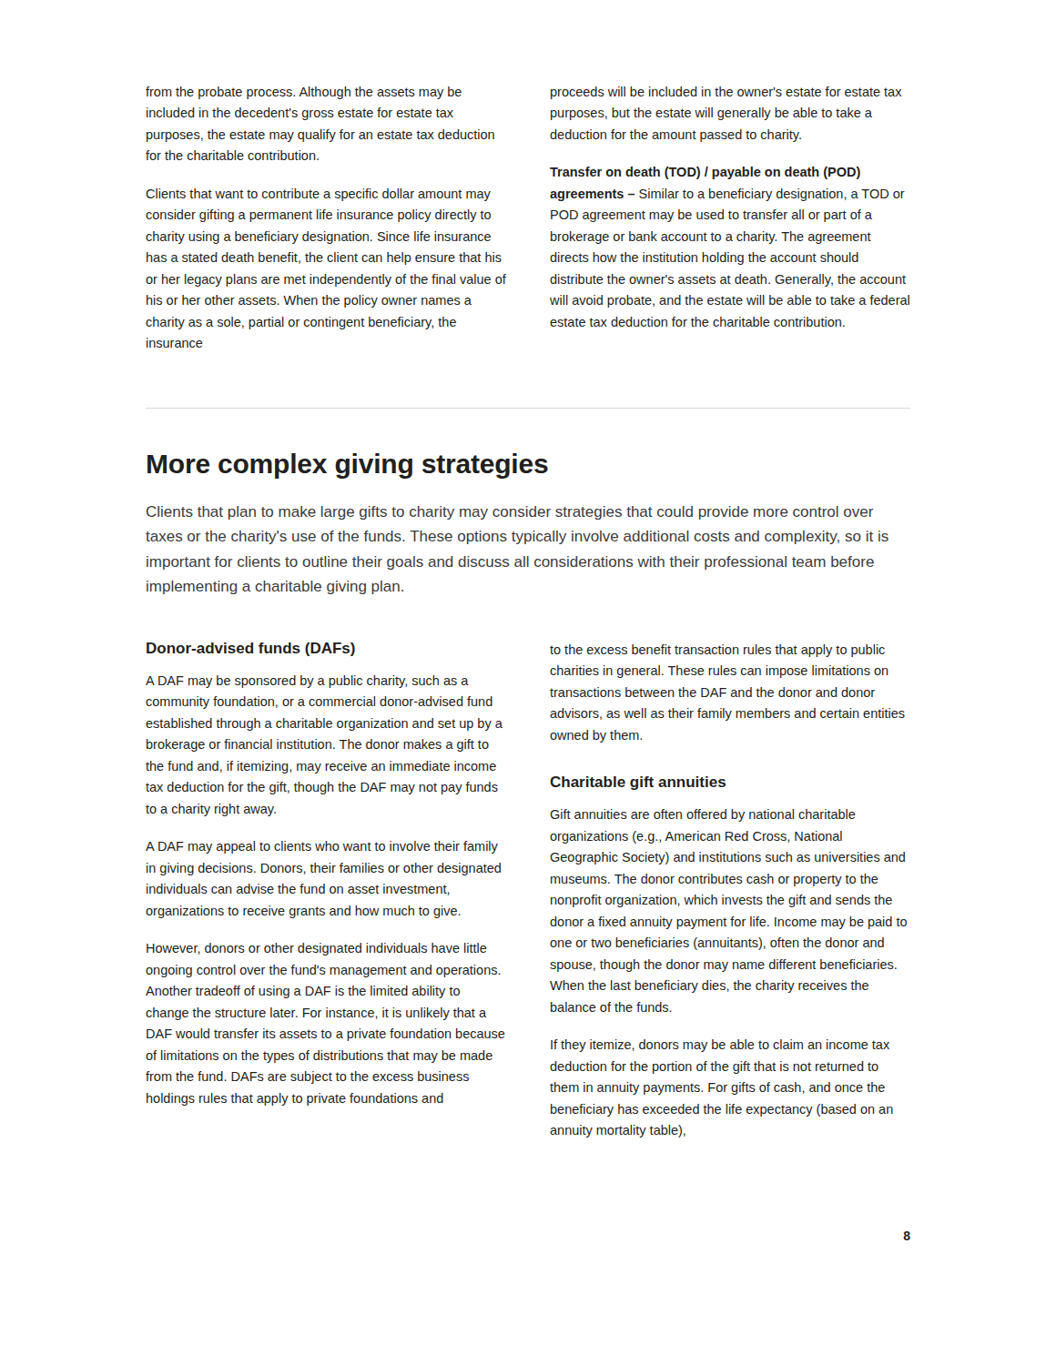from the probate process. Although the assets may be included in the decedent's gross estate for estate tax purposes, the estate may qualify for an estate tax deduction for the charitable contribution.
Clients that want to contribute a specific dollar amount may consider gifting a permanent life insurance policy directly to charity using a beneficiary designation. Since life insurance has a stated death benefit, the client can help ensure that his or her legacy plans are met independently of the final value of his or her other assets. When the policy owner names a charity as a sole, partial or contingent beneficiary, the insurance
proceeds will be included in the owner's estate for estate tax purposes, but the estate will generally be able to take a deduction for the amount passed to charity.
Transfer on death (TOD) / payable on death (POD) agreements – Similar to a beneficiary designation, a TOD or POD agreement may be used to transfer all or part of a brokerage or bank account to a charity. The agreement directs how the institution holding the account should distribute the owner's assets at death. Generally, the account will avoid probate, and the estate will be able to take a federal estate tax deduction for the charitable contribution.
More complex giving strategies
Clients that plan to make large gifts to charity may consider strategies that could provide more control over taxes or the charity's use of the funds. These options typically involve additional costs and complexity, so it is important for clients to outline their goals and discuss all considerations with their professional team before implementing a charitable giving plan.
Donor-advised funds (DAFs)
A DAF may be sponsored by a public charity, such as a community foundation, or a commercial donor-advised fund established through a charitable organization and set up by a brokerage or financial institution. The donor makes a gift to the fund and, if itemizing, may receive an immediate income tax deduction for the gift, though the DAF may not pay funds to a charity right away.
A DAF may appeal to clients who want to involve their family in giving decisions. Donors, their families or other designated individuals can advise the fund on asset investment, organizations to receive grants and how much to give.
However, donors or other designated individuals have little ongoing control over the fund's management and operations. Another tradeoff of using a DAF is the limited ability to change the structure later. For instance, it is unlikely that a DAF would transfer its assets to a private foundation because of limitations on the types of distributions that may be made from the fund. DAFs are subject to the excess business holdings rules that apply to private foundations and
to the excess benefit transaction rules that apply to public charities in general. These rules can impose limitations on transactions between the DAF and the donor and donor advisors, as well as their family members and certain entities owned by them.
Charitable gift annuities
Gift annuities are often offered by national charitable organizations (e.g., American Red Cross, National Geographic Society) and institutions such as universities and museums. The donor contributes cash or property to the nonprofit organization, which invests the gift and sends the donor a fixed annuity payment for life. Income may be paid to one or two beneficiaries (annuitants), often the donor and spouse, though the donor may name different beneficiaries. When the last beneficiary dies, the charity receives the balance of the funds.
If they itemize, donors may be able to claim an income tax deduction for the portion of the gift that is not returned to them in annuity payments. For gifts of cash, and once the beneficiary has exceeded the life expectancy (based on an annuity mortality table),
8